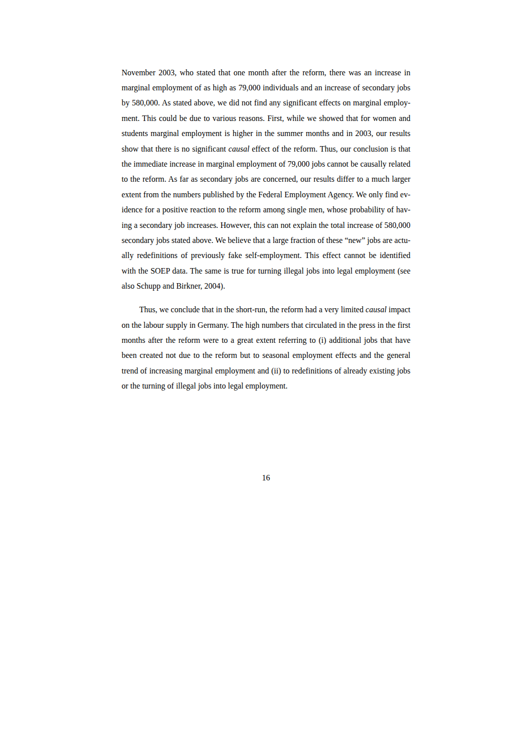November 2003, who stated that one month after the reform, there was an increase in marginal employment of as high as 79,000 individuals and an increase of secondary jobs by 580,000. As stated above, we did not find any significant effects on marginal employment. This could be due to various reasons. First, while we showed that for women and students marginal employment is higher in the summer months and in 2003, our results show that there is no significant causal effect of the reform. Thus, our conclusion is that the immediate increase in marginal employment of 79,000 jobs cannot be causally related to the reform. As far as secondary jobs are concerned, our results differ to a much larger extent from the numbers published by the Federal Employment Agency. We only find evidence for a positive reaction to the reform among single men, whose probability of having a secondary job increases. However, this can not explain the total increase of 580,000 secondary jobs stated above. We believe that a large fraction of these “new” jobs are actually redefinitions of previously fake self-employment. This effect cannot be identified with the SOEP data. The same is true for turning illegal jobs into legal employment (see also Schupp and Birkner, 2004).
Thus, we conclude that in the short-run, the reform had a very limited causal impact on the labour supply in Germany. The high numbers that circulated in the press in the first months after the reform were to a great extent referring to (i) additional jobs that have been created not due to the reform but to seasonal employment effects and the general trend of increasing marginal employment and (ii) to redefinitions of already existing jobs or the turning of illegal jobs into legal employment.
16